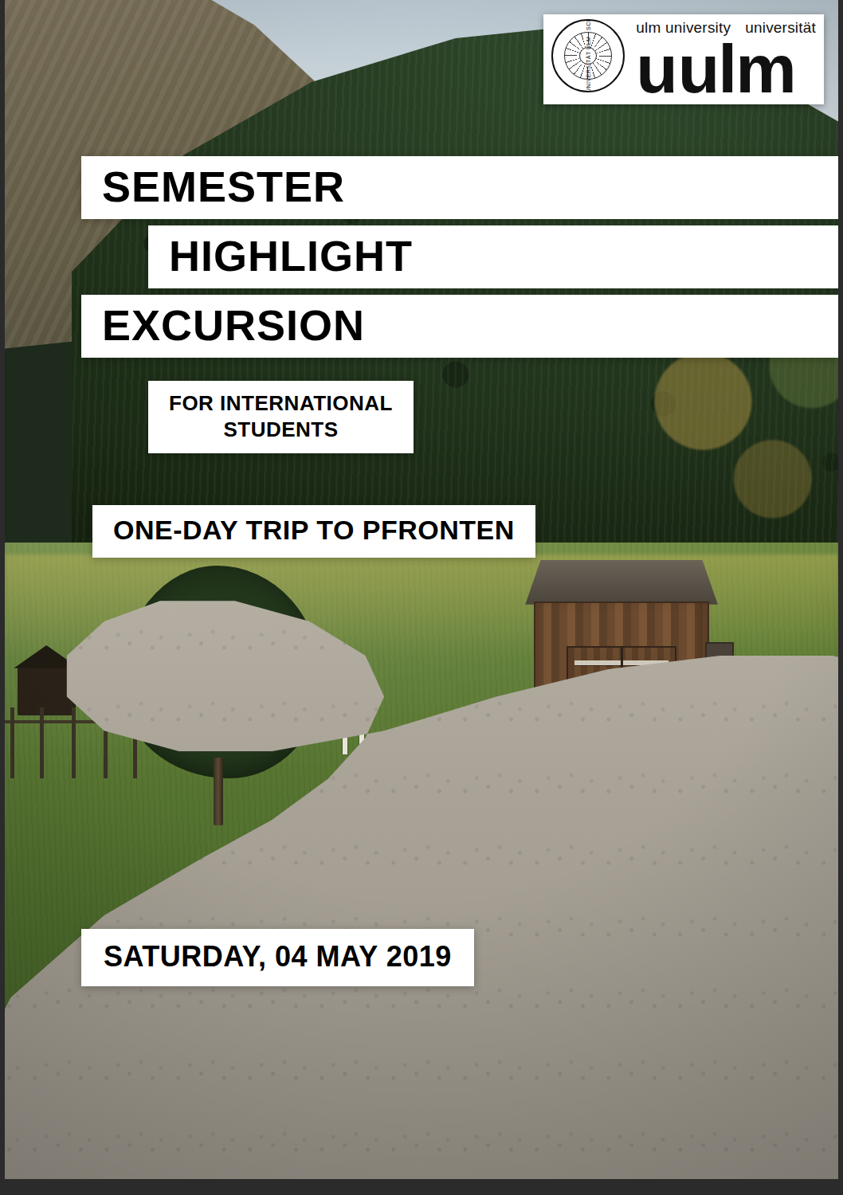UNIVERSITÄT ULM · SCIENDO · DOCENDO · CURANDO ·
ulm university universität
uulm
SEMESTER HIGHLIGHT EXCURSION
FOR INTERNATIONAL
STUDENTS
ONE-DAY TRIP TO PFRONTEN
SATURDAY, 04 MAY 2019